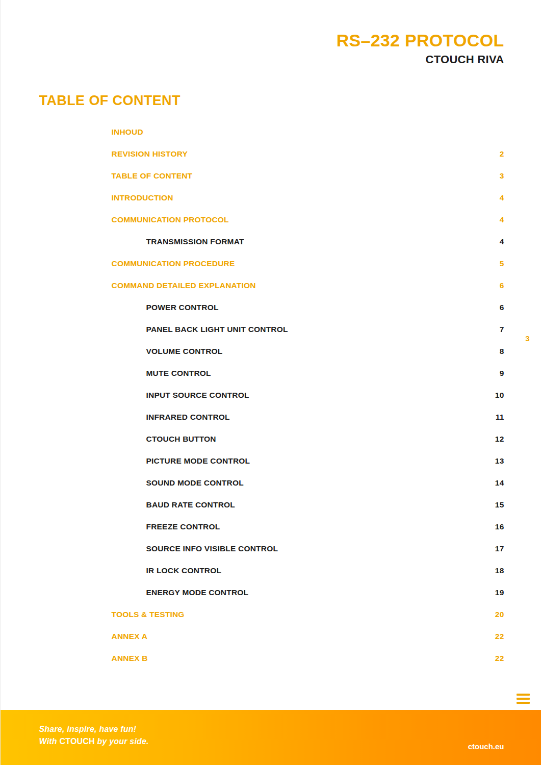RS–232 PROTOCOL
CTOUCH RIVA
TABLE OF CONTENT
INHOUD
REVISION HISTORY 2
TABLE OF CONTENT 3
INTRODUCTION 4
COMMUNICATION PROTOCOL 4
TRANSMISSION FORMAT 4
COMMUNICATION PROCEDURE 5
COMMAND DETAILED EXPLANATION 6
POWER CONTROL 6
PANEL BACK LIGHT UNIT CONTROL 7
VOLUME CONTROL 8
MUTE CONTROL 9
INPUT SOURCE CONTROL 10
INFRARED CONTROL 11
CTOUCH BUTTON 12
PICTURE MODE CONTROL 13
SOUND MODE CONTROL 14
BAUD RATE CONTROL 15
FREEZE CONTROL 16
SOURCE INFO VISIBLE CONTROL 17
IR LOCK CONTROL 18
ENERGY MODE CONTROL 19
TOOLS & TESTING 20
ANNEX A 22
ANNEX B 22
3
Share, inspire, have fun!
With CTOUCH by your side.
ctouch.eu